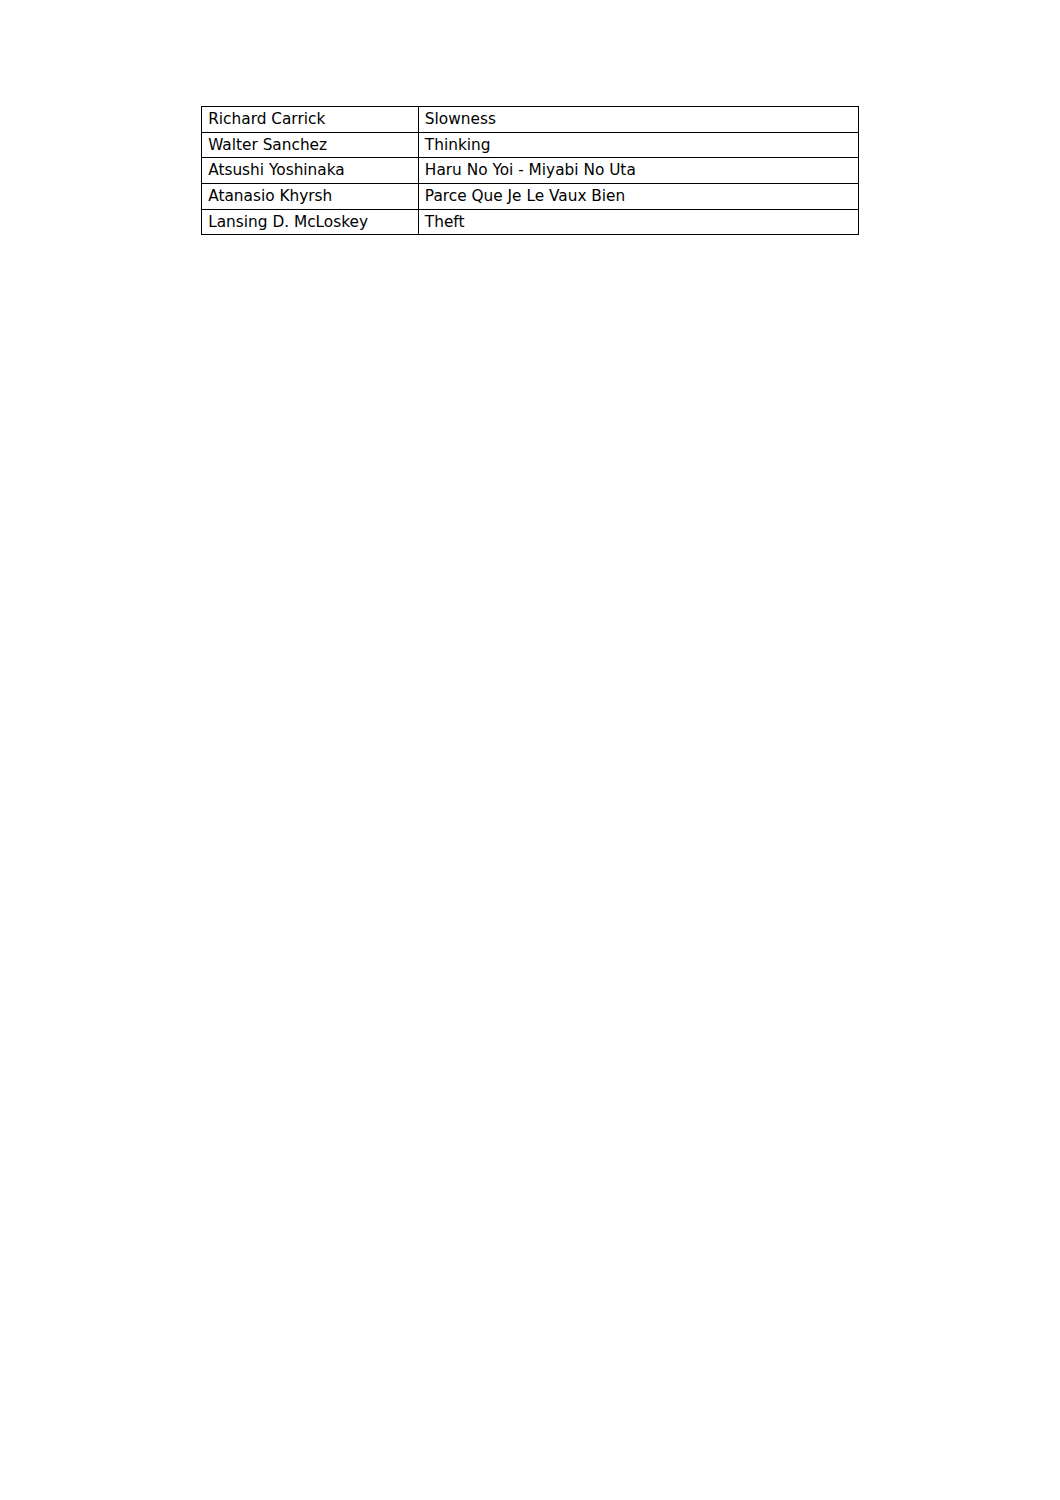| Richard Carrick | Slowness |
| Walter Sanchez | Thinking |
| Atsushi Yoshinaka | Haru No Yoi - Miyabi No Uta |
| Atanasio Khyrsh | Parce Que Je Le Vaux Bien |
| Lansing D. McLoskey | Theft |